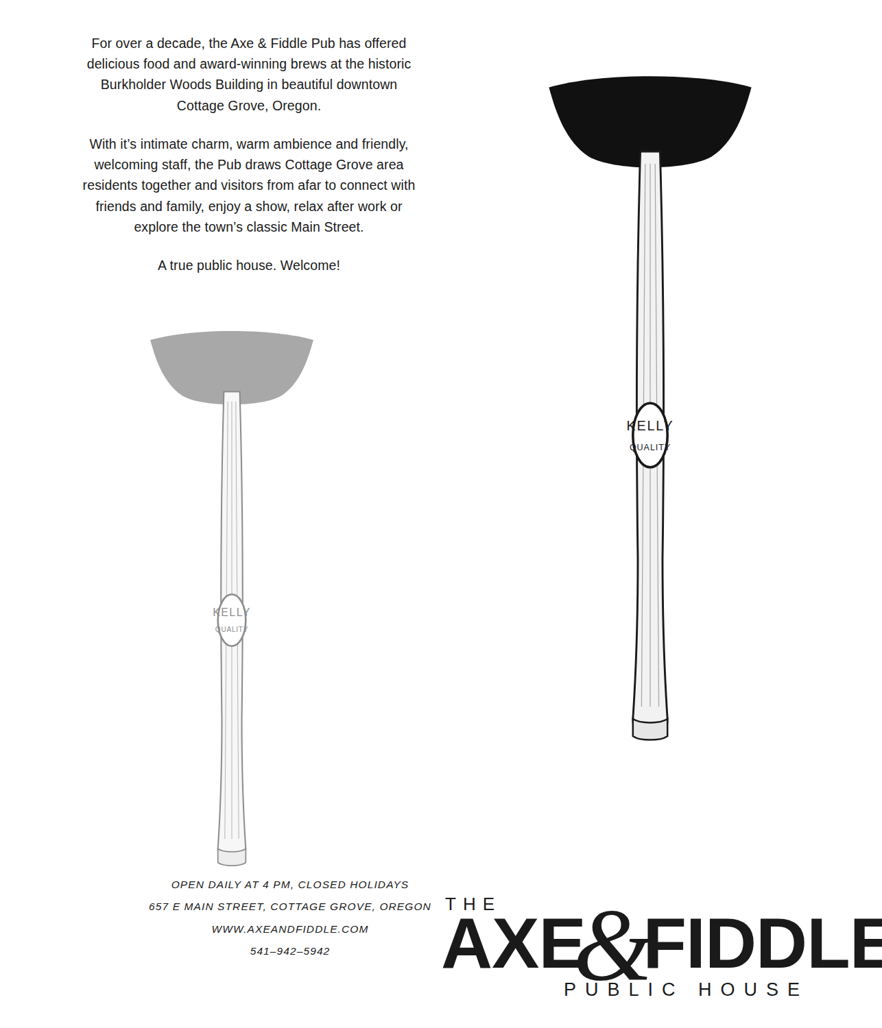For over a decade, the Axe & Fiddle Pub has offered delicious food and award-winning brews at the historic Burkholder Woods Building in beautiful downtown Cottage Grove, Oregon.
With it’s intimate charm, warm ambience and friendly, welcoming staff, the Pub draws Cottage Grove area residents together and visitors from afar to connect with friends and family, enjoy a show, relax after work or explore the town’s classic Main Street.
A true public house. Welcome!
Double-bit axe illustration KELLY QUALITY
Grey double-bit axe illustration KELLY QUALITY
Open Daily at 4 PM, Closed Holidays
657 E Main Street, Cottage Grove, Oregon
www.axeandfiddle.com
541–942–5942
THE
AXE&FIDDLE
PUBLIC HOUSE